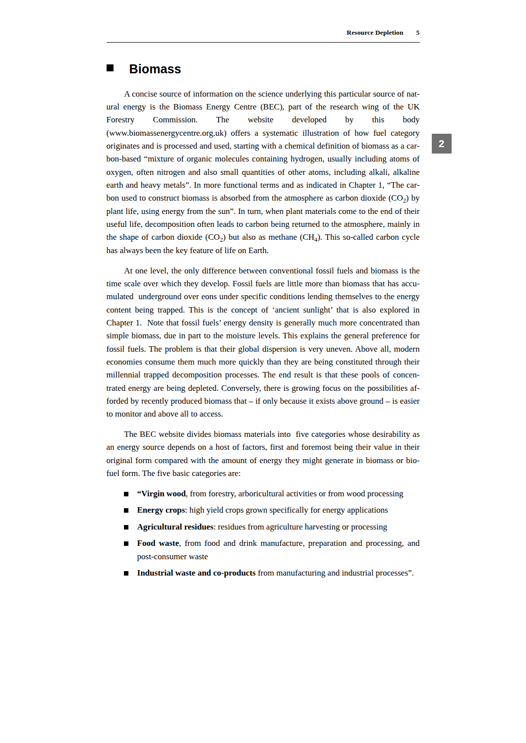Resource Depletion 5
2
Biomass
A concise source of information on the science underlying this particular source of natural energy is the Biomass Energy Centre (BEC), part of the research wing of the UK Forestry Commission. The website developed by this body (www.biomassenergycentre.org.uk) offers a systematic illustration of how fuel category originates and is processed and used, starting with a chemical definition of biomass as a carbon-based “mixture of organic molecules containing hydrogen, usually including atoms of oxygen, often nitrogen and also small quantities of other atoms, including alkali, alkaline earth and heavy metals”. In more functional terms and as indicated in Chapter 1, “The carbon used to construct biomass is absorbed from the atmosphere as carbon dioxide (CO2) by plant life, using energy from the sun”. In turn, when plant materials come to the end of their useful life, decomposition often leads to carbon being returned to the atmosphere, mainly in the shape of carbon dioxide (CO2) but also as methane (CH4). This so-called carbon cycle has always been the key feature of life on Earth.
At one level, the only difference between conventional fossil fuels and biomass is the time scale over which they develop. Fossil fuels are little more than biomass that has accumulated underground over eons under specific conditions lending themselves to the energy content being trapped. This is the concept of ‘ancient sunlight’ that is also explored in Chapter 1. Note that fossil fuels’ energy density is generally much more concentrated than simple biomass, due in part to the moisture levels. This explains the general preference for fossil fuels. The problem is that their global dispersion is very uneven. Above all, modern economies consume them much more quickly than they are being constituted through their millennial trapped decomposition processes. The end result is that these pools of concentrated energy are being depleted. Conversely, there is growing focus on the possibilities afforded by recently produced biomass that – if only because it exists above ground – is easier to monitor and above all to access.
The BEC website divides biomass materials into five categories whose desirability as an energy source depends on a host of factors, first and foremost being their value in their original form compared with the amount of energy they might generate in biomass or biofuel form. The five basic categories are:
“Virgin wood, from forestry, arboricultural activities or from wood processing
Energy crops: high yield crops grown specifically for energy applications
Agricultural residues: residues from agriculture harvesting or processing
Food waste, from food and drink manufacture, preparation and processing, and post-consumer waste
Industrial waste and co-products from manufacturing and industrial processes”.